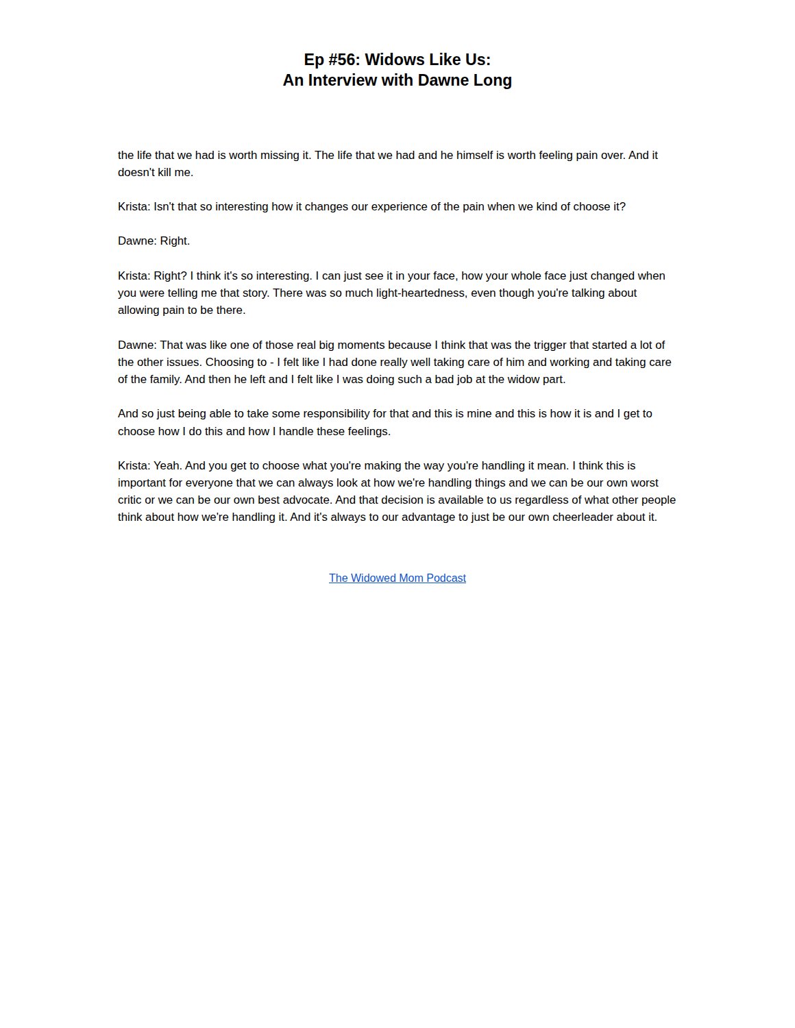Ep #56: Widows Like Us:
An Interview with Dawne Long
the life that we had is worth missing it. The life that we had and he himself is worth feeling pain over. And it doesn't kill me.
Krista: Isn't that so interesting how it changes our experience of the pain when we kind of choose it?
Dawne: Right.
Krista: Right? I think it's so interesting. I can just see it in your face, how your whole face just changed when you were telling me that story. There was so much light-heartedness, even though you're talking about allowing pain to be there.
Dawne: That was like one of those real big moments because I think that was the trigger that started a lot of the other issues. Choosing to - I felt like I had done really well taking care of him and working and taking care of the family. And then he left and I felt like I was doing such a bad job at the widow part.
And so just being able to take some responsibility for that and this is mine and this is how it is and I get to choose how I do this and how I handle these feelings.
Krista: Yeah. And you get to choose what you're making the way you're handling it mean. I think this is important for everyone that we can always look at how we're handling things and we can be our own worst critic or we can be our own best advocate. And that decision is available to us regardless of what other people think about how we're handling it. And it's always to our advantage to just be our own cheerleader about it.
The Widowed Mom Podcast